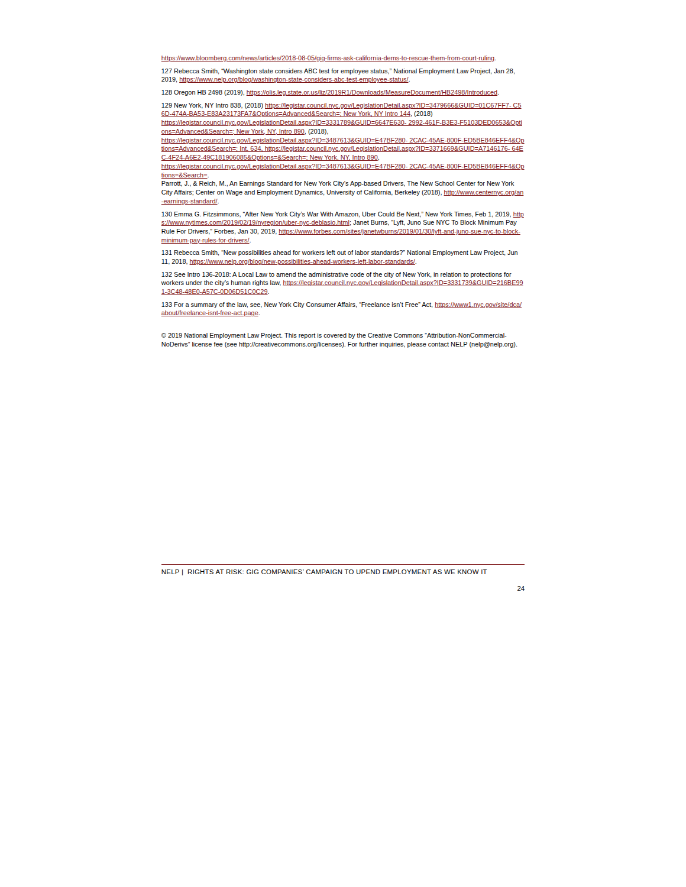https://www.bloomberg.com/news/articles/2018-08-05/gig-firms-ask-california-dems-to-rescue-them-from-court-ruling.
127 Rebecca Smith, “Washington state considers ABC test for employee status,” National Employment Law Project, Jan 28, 2019, https://www.nelp.org/blog/washington-state-considers-abc-test-employee-status/.
128 Oregon HB 2498 (2019), https://olis.leg.state.or.us/liz/2019R1/Downloads/MeasureDocument/HB2498/Introduced.
129 New York, NY Intro 838, (2018) https://legistar.council.nyc.gov/LegislationDetail.aspx?ID=3479666&GUID=01C67FF7- C56D-474A-BA53-E83A23173FA7&Options=Advanced&Search=; New York, NY Intro 144, (2018)
https://legistar.council.nyc.gov/LegislationDetail.aspx?ID=3331789&GUID=6647E630- 2992-461F-B3E3-F5103DED0653&Options=Advanced&Search=; New York, NY, Intro 890, (2018),
https://legistar.council.nyc.gov/LegislationDetail.aspx?ID=3487613&GUID=E47BF280- 2CAC-45AE-800F-ED5BE846EFF4&Options=Advanced&Search=; Int. 634, https://legistar.council.nyc.gov/LegislationDetail.aspx?ID=3371669&GUID=A7146176- 64EC-4F24-A6E2-49C181906085&Options=&Search=; New York, NY, Intro 890,
https://legistar.council.nyc.gov/LegislationDetail.aspx?ID=3487613&GUID=E47BF280- 2CAC-45AE-800F-ED5BE846EFF4&Options=&Search=.
Parrott, J., & Reich, M., An Earnings Standard for New York City’s App-based Drivers, The New School Center for New York City Affairs; Center on Wage and Employment Dynamics, University of California, Berkeley (2018), http://www.centernyc.org/an-earnings-standard/.
130 Emma G. Fitzsimmons, “After New York City’s War With Amazon, Uber Could Be Next,” New York Times, Feb 1, 2019, https://www.nytimes.com/2019/02/19/nyregion/uber-nyc-deblasio.html; Janet Burns, “Lyft, Juno Sue NYC To Block Minimum Pay Rule For Drivers,” Forbes, Jan 30, 2019, https://www.forbes.com/sites/janetwburns/2019/01/30/lyft-and-juno-sue-nyc-to-block-minimum-pay-rules-for-drivers/.
131 Rebecca Smith, “New possibilities ahead for workers left out of labor standards?” National Employment Law Project, Jun 11, 2018, https://www.nelp.org/blog/new-possibilities-ahead-workers-left-labor-standards/.
132 See Intro 136-2018: A Local Law to amend the administrative code of the city of New York, in relation to protections for workers under the city’s human rights law, https://legistar.council.nyc.gov/LegislationDetail.aspx?ID=3331739&GUID=216BE991-3C48-48E0-A57C-0D06D51C0C29.
133 For a summary of the law, see, New York City Consumer Affairs, “Freelance isn’t Free” Act, https://www1.nyc.gov/site/dca/about/freelance-isnt-free-act.page.
© 2019 National Employment Law Project. This report is covered by the Creative Commons “Attribution-NonCommercial-NoDerivs” license fee (see http://creativecommons.org/licenses). For further inquiries, please contact NELP (nelp@nelp.org).
NELP | RIGHTS AT RISK: GIG COMPANIES’ CAMPAIGN TO UPEND EMPLOYMENT AS WE KNOW IT
24